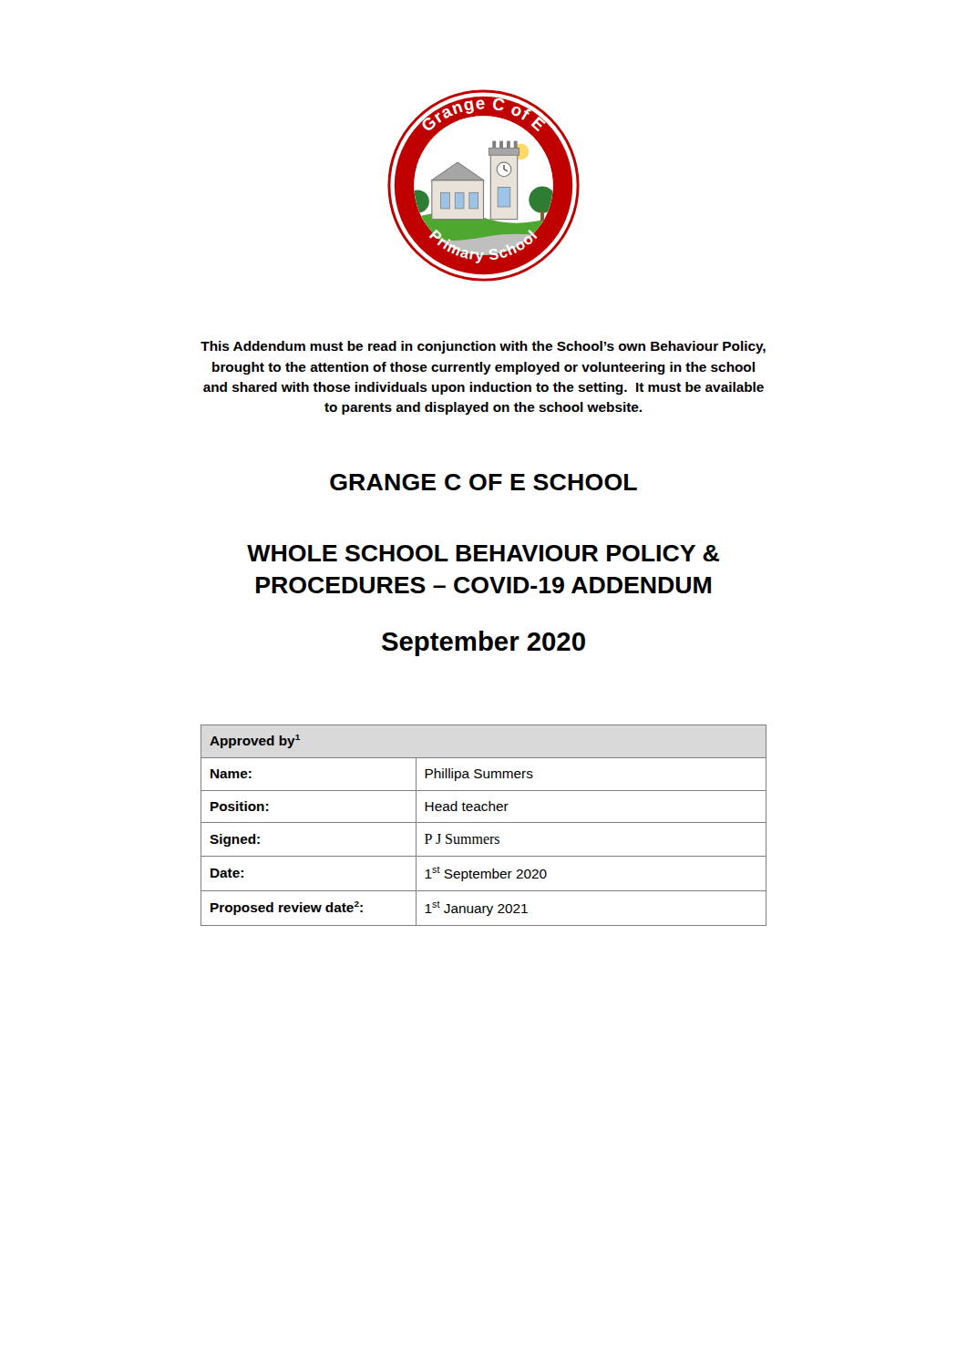Grange C of E Primary School
This Addendum must be read in conjunction with the School’s own Behaviour Policy, brought to the attention of those currently employed or volunteering in the school and shared with those individuals upon induction to the setting. It must be available to parents and displayed on the school website.
GRANGE C OF E SCHOOL
WHOLE SCHOOL BEHAVIOUR POLICY & PROCEDURES – COVID-19 ADDENDUM
September 2020
| Approved by 1 |
| Name: | Phillipa Summers |
| Position: | Head teacher |
| Signed: | P J Summers |
| Date: | 1 st September 2020 |
| Proposed review date 2 : | 1 st January 2021 |